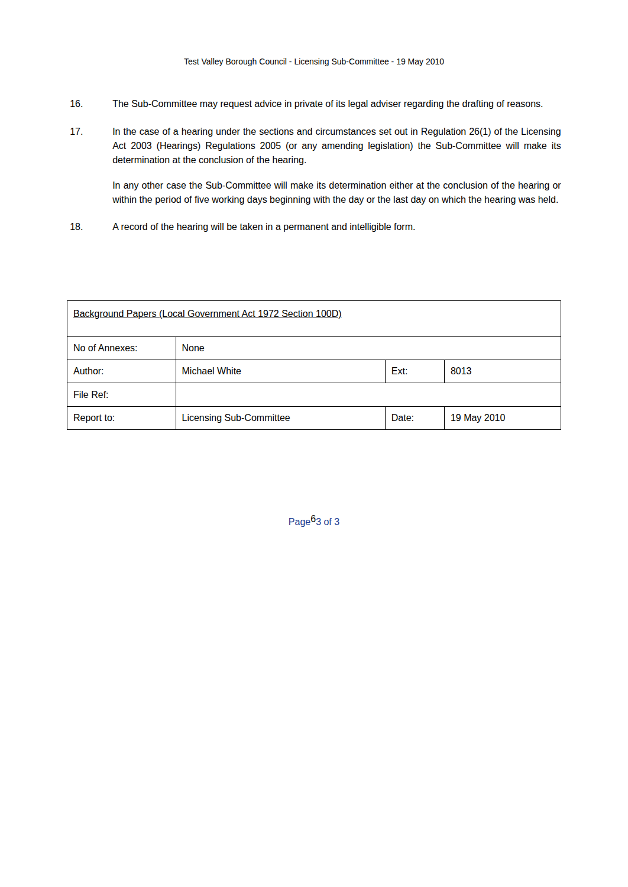Test Valley Borough Council - Licensing Sub-Committee - 19 May 2010
16.
The Sub-Committee may request advice in private of its legal adviser regarding the drafting of reasons.
17.
In the case of a hearing under the sections and circumstances set out in Regulation 26(1) of the Licensing Act 2003 (Hearings) Regulations 2005 (or any amending legislation) the Sub-Committee will make its determination at the conclusion of the hearing.
In any other case the Sub-Committee will make its determination either at the conclusion of the hearing or within the period of five working days beginning with the day or the last day on which the hearing was held.
18.
A record of the hearing will be taken in a permanent and intelligible form.
| Background Papers (Local Government Act 1972 Section 100D) |
| No of Annexes: | None |
| Author: | Michael White | Ext: | 8013 |
| File Ref: | |
| Report to: | Licensing Sub-Committee | Date: | 19 May 2010 |
Page63 of 3